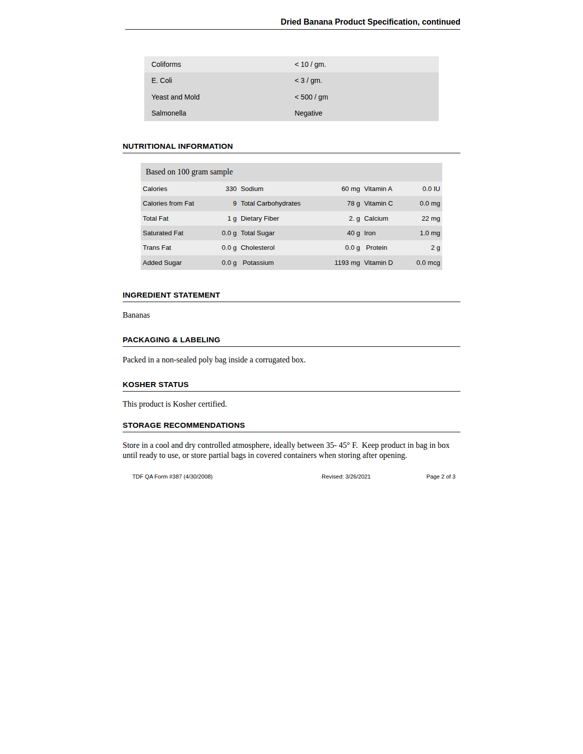Dried Banana Product Specification, continued
| Coliforms | < 10 / gm. |
| E. Coli | < 3 / gm. |
| Yeast and Mold | < 500 / gm |
| Salmonella | Negative |
NUTRITIONAL INFORMATION
| Based on 100 gram sample |
| Calories | 330 | Sodium | 60 mg | Vitamin A | 0.0 IU |
| Calories from Fat | 9 | Total Carbohydrates | 78 g | Vitamin C | 0.0 mg |
| Total Fat | 1 g | Dietary Fiber | 2. g | Calcium | 22 mg |
| Saturated Fat | 0.0 g | Total Sugar | 40 g | Iron | 1.0 mg |
| Trans Fat | 0.0 g | Cholesterol | 0.0 g | Protein | 2 g |
| Added Sugar | 0.0 g | Potassium | 1193 mg | Vitamin D | 0.0 mcg |
INGREDIENT STATEMENT
Bananas
PACKAGING & LABELING
Packed in a non-sealed poly bag inside a corrugated box.
KOSHER STATUS
This product is Kosher certified.
STORAGE RECOMMENDATIONS
Store in a cool and dry controlled atmosphere, ideally between 35- 45° F. Keep product in bag in box until ready to use, or store partial bags in covered containers when storing after opening.
| TDF QA Form #387 (4/30/2008) | Revised: 3/26/2021 | Page 2 of 3 |